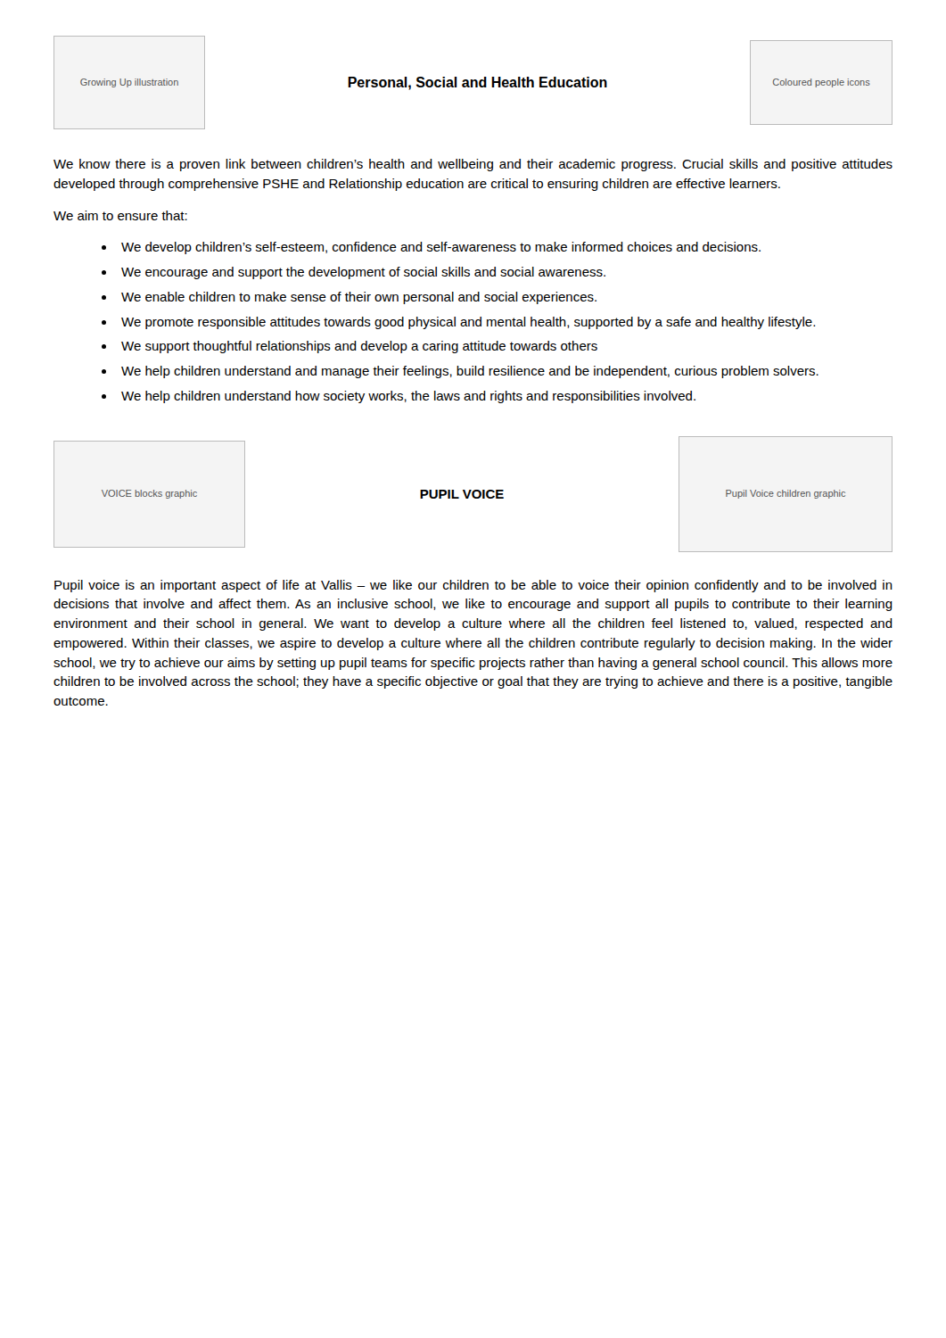Growing Up illustration
Personal, Social and Health Education
Coloured people icons
We know there is a proven link between children’s health and wellbeing and their academic progress. Crucial skills and positive attitudes developed through comprehensive PSHE and Relationship education are critical to ensuring children are effective learners.
We aim to ensure that:
We develop children’s self-esteem, confidence and self-awareness to make informed choices and decisions.
We encourage and support the development of social skills and social awareness.
We enable children to make sense of their own personal and social experiences.
We promote responsible attitudes towards good physical and mental health, supported by a safe and healthy lifestyle.
We support thoughtful relationships and develop a caring attitude towards others
We help children understand and manage their feelings, build resilience and be independent, curious problem solvers.
We help children understand how society works, the laws and rights and responsibilities involved.
VOICE blocks graphic
PUPIL VOICE
Pupil Voice children graphic
Pupil voice is an important aspect of life at Vallis – we like our children to be able to voice their opinion confidently and to be involved in decisions that involve and affect them. As an inclusive school, we like to encourage and support all pupils to contribute to their learning environment and their school in general. We want to develop a culture where all the children feel listened to, valued, respected and empowered. Within their classes, we aspire to develop a culture where all the children contribute regularly to decision making. In the wider school, we try to achieve our aims by setting up pupil teams for specific projects rather than having a general school council. This allows more children to be involved across the school; they have a specific objective or goal that they are trying to achieve and there is a positive, tangible outcome.